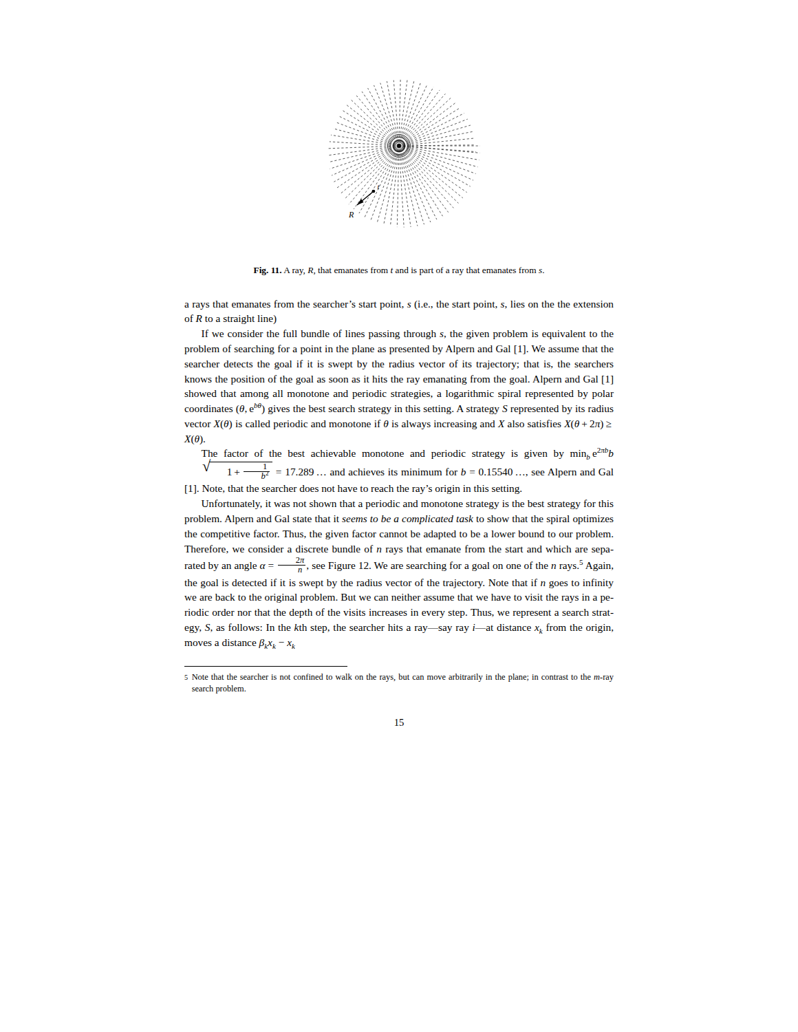t R
Fig. 11. A ray, R, that emanates from t and is part of a ray that emanates from s.
a rays that emanates from the searcher’s start point, s (i.e., the start point, s, lies on the the extension of R to a straight line)
If we consider the full bundle of lines passing through s, the given problem is equivalent to the problem of searching for a point in the plane as presented by Alpern and Gal [1]. We assume that the searcher detects the goal if it is swept by the radius vector of its trajectory; that is, the searchers knows the position of the goal as soon as it hits the ray emanating from the goal. Alpern and Gal [1] showed that among all monotone and periodic strategies, a logarithmic spiral represented by polar coordinates (θ, ebθ) gives the best search strategy in this setting. A strategy S represented by its radius vector X(θ) is called periodic and monotone if θ is always increasing and X also satisfies X(θ + 2π) ≥ X(θ).
The factor of the best achievable monotone and periodic strategy is given by minb e2πbb 1 + 1 b2 = 17.289 … and achieves its minimum for b = 0.15540 …, see Alpern and Gal [1]. Note, that the searcher does not have to reach the ray’s origin in this setting.
Unfortunately, it was not shown that a periodic and monotone strategy is the best strategy for this problem. Alpern and Gal state that it seems to be a complicated task to show that the spiral optimizes the competitive factor. Thus, the given factor cannot be adapted to be a lower bound to our problem. Therefore, we consider a discrete bundle of n rays that emanate from the start and which are separated by an angle α = 2π n, see Figure 12. We are searching for a goal on one of the n rays.5 Again, the goal is detected if it is swept by the radius vector of the trajectory. Note that if n goes to infinity we are back to the original problem. But we can neither assume that we have to visit the rays in a periodic order nor that the depth of the visits increases in every step. Thus, we represent a search strategy, S, as follows: In the kth step, the searcher hits a ray—say ray i—at distance xk from the origin, moves a distance βkxk − xk
5
Note that the searcher is not confined to walk on the rays, but can move arbitrarily in the plane; in contrast to the m-ray search problem.
15